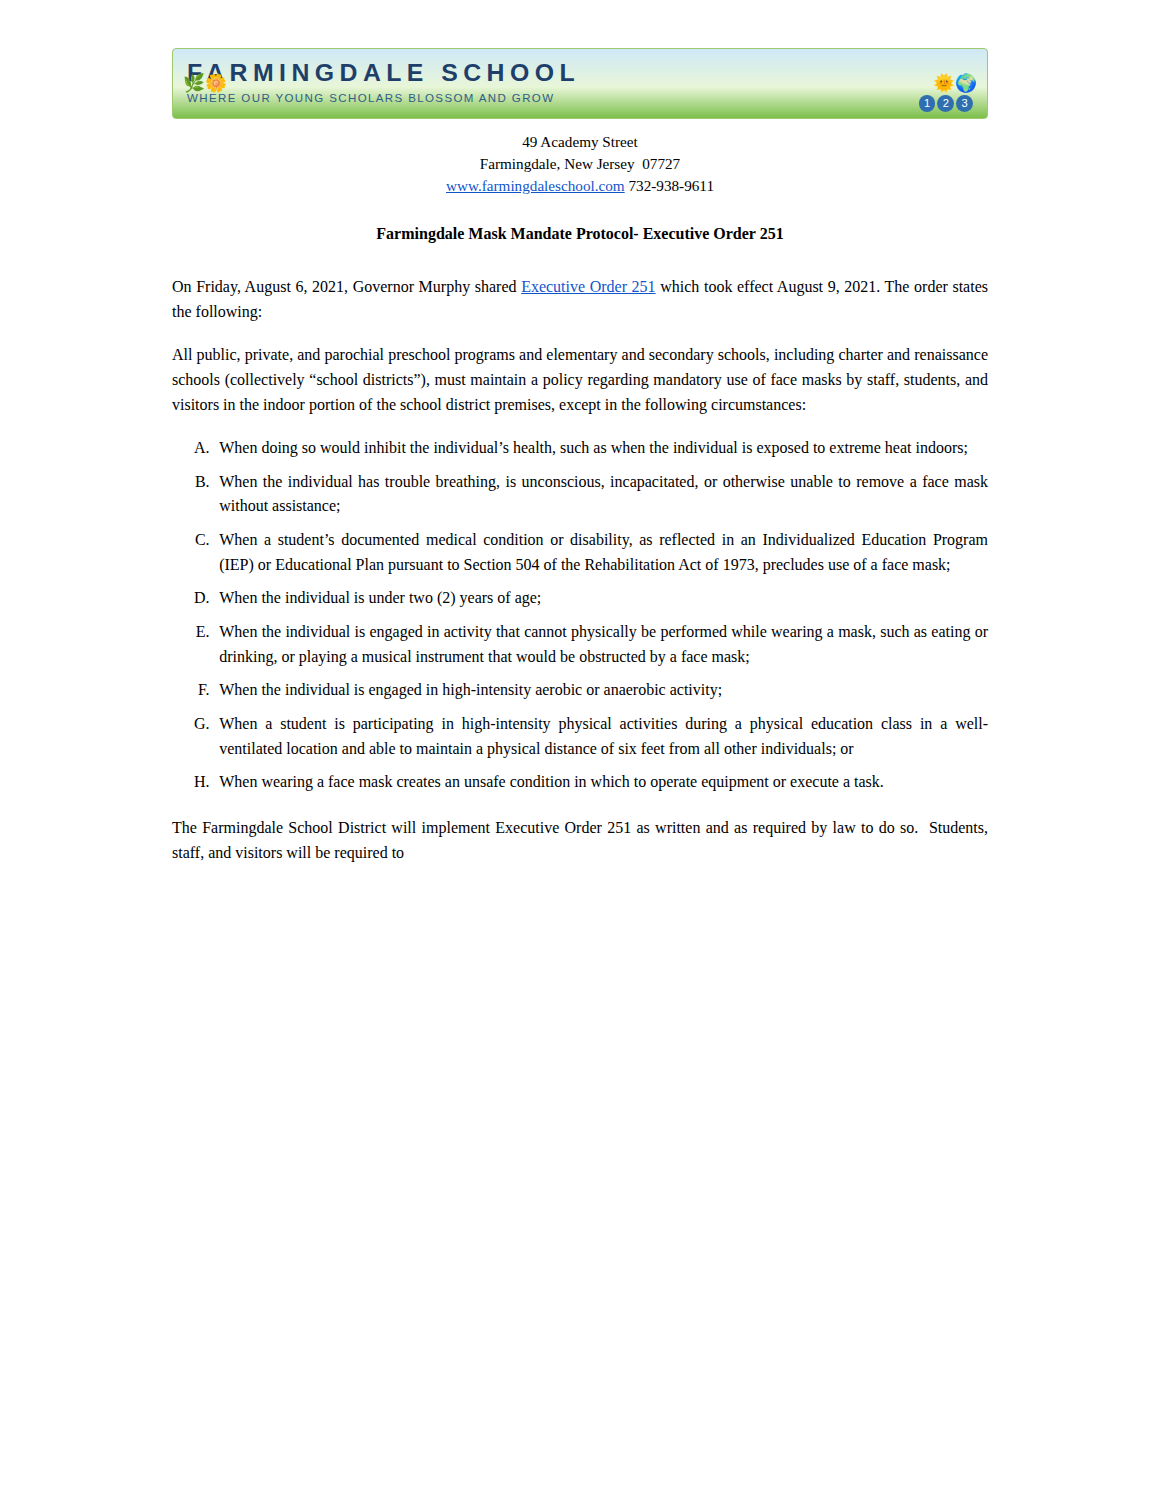🌿🌼
Farmingdale School
Where Our Young Scholars Blossom and Grow
🌞🌍 123
49 Academy Street
Farmingdale, New Jersey 07727
www.farmingdaleschool.com 732-938-9611
Farmingdale Mask Mandate Protocol- Executive Order 251
On Friday, August 6, 2021, Governor Murphy shared Executive Order 251 which took effect August 9, 2021. The order states the following:
All public, private, and parochial preschool programs and elementary and secondary schools, including charter and renaissance schools (collectively “school districts”), must maintain a policy regarding mandatory use of face masks by staff, students, and visitors in the indoor portion of the school district premises, except in the following circumstances:
When doing so would inhibit the individual’s health, such as when the individual is exposed to extreme heat indoors;
When the individual has trouble breathing, is unconscious, incapacitated, or otherwise unable to remove a face mask without assistance;
When a student’s documented medical condition or disability, as reflected in an Individualized Education Program (IEP) or Educational Plan pursuant to Section 504 of the Rehabilitation Act of 1973, precludes use of a face mask;
When the individual is under two (2) years of age;
When the individual is engaged in activity that cannot physically be performed while wearing a mask, such as eating or drinking, or playing a musical instrument that would be obstructed by a face mask;
When the individual is engaged in high-intensity aerobic or anaerobic activity;
When a student is participating in high-intensity physical activities during a physical education class in a well-ventilated location and able to maintain a physical distance of six feet from all other individuals; or
When wearing a face mask creates an unsafe condition in which to operate equipment or execute a task.
The Farmingdale School District will implement Executive Order 251 as written and as required by law to do so. Students, staff, and visitors will be required to